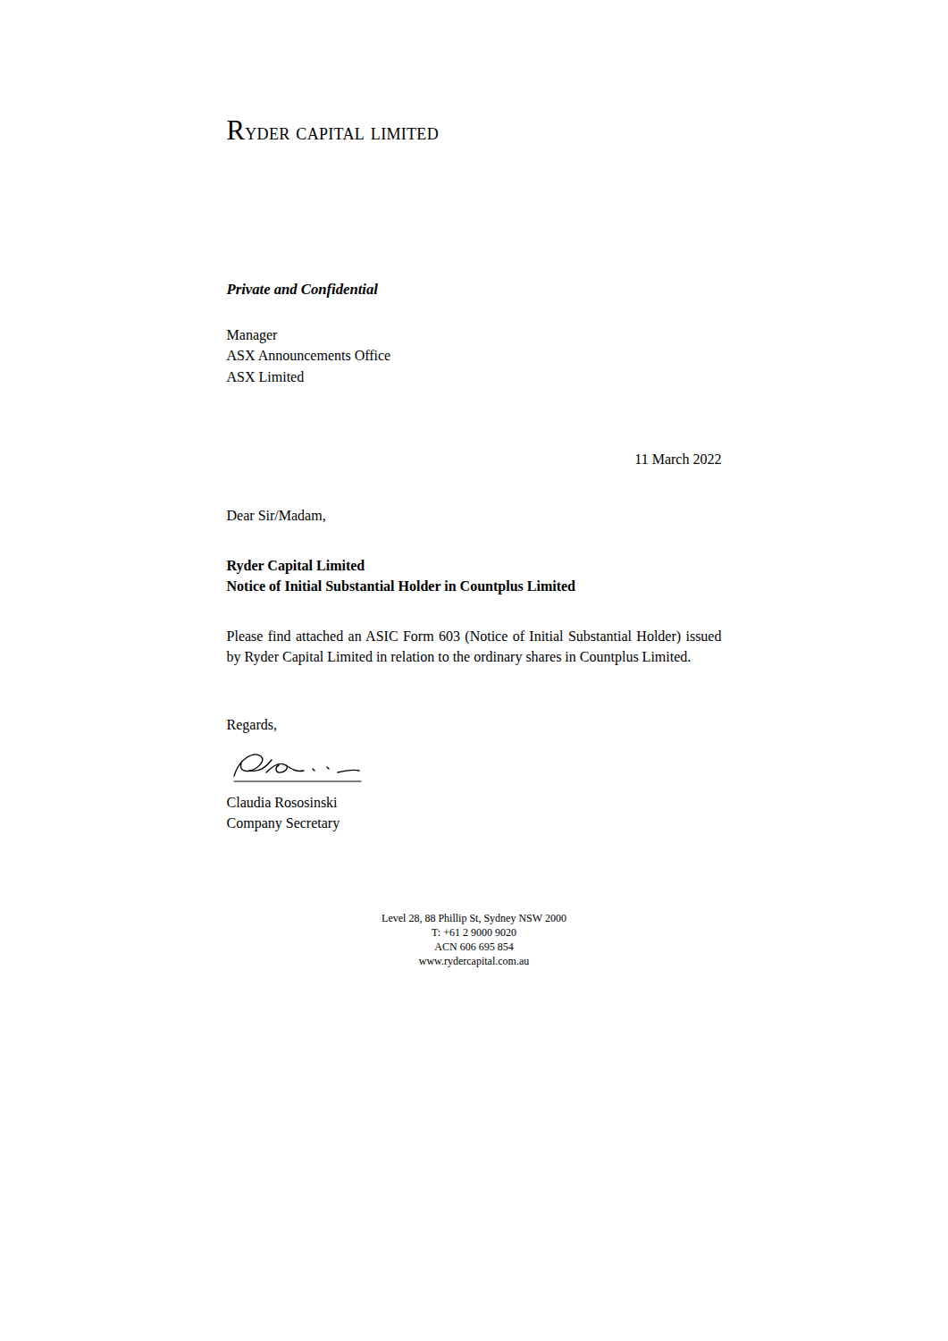Ryder capital limited
Private and Confidential
Manager
ASX Announcements Office
ASX Limited
11 March 2022
Dear Sir/Madam,
Ryder Capital Limited
Notice of Initial Substantial Holder in Countplus Limited
Please find attached an ASIC Form 603 (Notice of Initial Substantial Holder) issued by Ryder Capital Limited in relation to the ordinary shares in Countplus Limited.
Regards,
Claudia Rososinski
Company Secretary
Level 28, 88 Phillip St, Sydney NSW 2000
T: +61 2 9000 9020
ACN 606 695 854
www.rydercapital.com.au